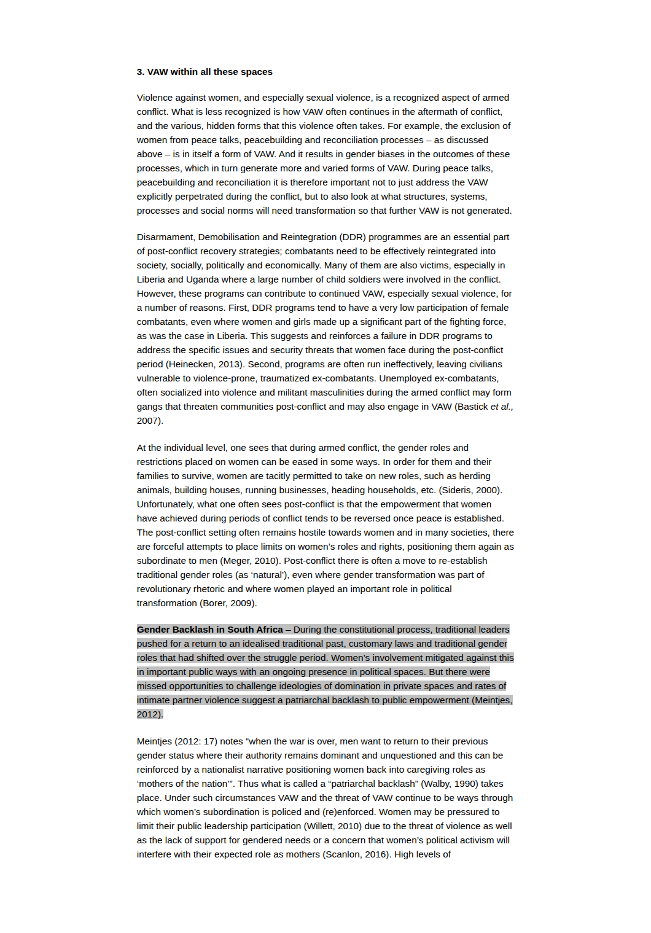3. VAW within all these spaces
Violence against women, and especially sexual violence, is a recognized aspect of armed conflict. What is less recognized is how VAW often continues in the aftermath of conflict, and the various, hidden forms that this violence often takes. For example, the exclusion of women from peace talks, peacebuilding and reconciliation processes – as discussed above – is in itself a form of VAW. And it results in gender biases in the outcomes of these processes, which in turn generate more and varied forms of VAW. During peace talks, peacebuilding and reconciliation it is therefore important not to just address the VAW explicitly perpetrated during the conflict, but to also look at what structures, systems, processes and social norms will need transformation so that further VAW is not generated.
Disarmament, Demobilisation and Reintegration (DDR) programmes are an essential part of post-conflict recovery strategies; combatants need to be effectively reintegrated into society, socially, politically and economically. Many of them are also victims, especially in Liberia and Uganda where a large number of child soldiers were involved in the conflict. However, these programs can contribute to continued VAW, especially sexual violence, for a number of reasons. First, DDR programs tend to have a very low participation of female combatants, even where women and girls made up a significant part of the fighting force, as was the case in Liberia. This suggests and reinforces a failure in DDR programs to address the specific issues and security threats that women face during the post-conflict period (Heinecken, 2013). Second, programs are often run ineffectively, leaving civilians vulnerable to violence-prone, traumatized ex-combatants. Unemployed ex-combatants, often socialized into violence and militant masculinities during the armed conflict may form gangs that threaten communities post-conflict and may also engage in VAW (Bastick et al., 2007).
At the individual level, one sees that during armed conflict, the gender roles and restrictions placed on women can be eased in some ways. In order for them and their families to survive, women are tacitly permitted to take on new roles, such as herding animals, building houses, running businesses, heading households, etc. (Sideris, 2000). Unfortunately, what one often sees post-conflict is that the empowerment that women have achieved during periods of conflict tends to be reversed once peace is established. The post-conflict setting often remains hostile towards women and in many societies, there are forceful attempts to place limits on women’s roles and rights, positioning them again as subordinate to men (Meger, 2010). Post-conflict there is often a move to re-establish traditional gender roles (as ‘natural’), even where gender transformation was part of revolutionary rhetoric and where women played an important role in political transformation (Borer, 2009).
Gender Backlash in South Africa – During the constitutional process, traditional leaders pushed for a return to an idealised traditional past, customary laws and traditional gender roles that had shifted over the struggle period. Women’s involvement mitigated against this in important public ways with an ongoing presence in political spaces. But there were missed opportunities to challenge ideologies of domination in private spaces and rates of intimate partner violence suggest a patriarchal backlash to public empowerment (Meintjes, 2012).
Meintjes (2012: 17) notes “when the war is over, men want to return to their previous gender status where their authority remains dominant and unquestioned and this can be reinforced by a nationalist narrative positioning women back into caregiving roles as ‘mothers of the nation’”. Thus what is called a “patriarchal backlash” (Walby, 1990) takes place. Under such circumstances VAW and the threat of VAW continue to be ways through which women’s subordination is policed and (re)enforced. Women may be pressured to limit their public leadership participation (Willett, 2010) due to the threat of violence as well as the lack of support for gendered needs or a concern that women’s political activism will interfere with their expected role as mothers (Scanlon, 2016). High levels of